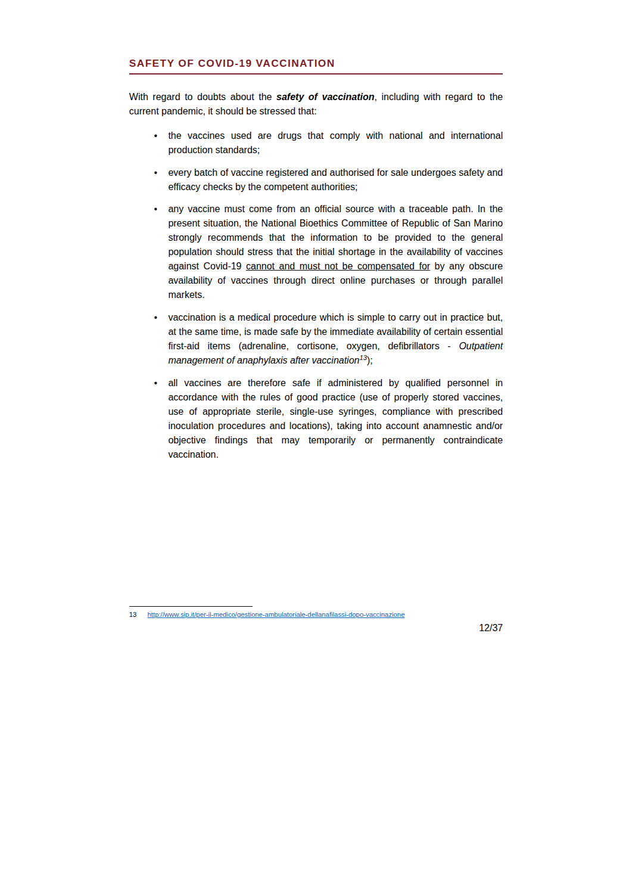Safety of Covid-19 Vaccination
With regard to doubts about the safety of vaccination, including with regard to the current pandemic, it should be stressed that:
the vaccines used are drugs that comply with national and international production standards;
every batch of vaccine registered and authorised for sale undergoes safety and efficacy checks by the competent authorities;
any vaccine must come from an official source with a traceable path. In the present situation, the National Bioethics Committee of Republic of San Marino strongly recommends that the information to be provided to the general population should stress that the initial shortage in the availability of vaccines against Covid-19 cannot and must not be compensated for by any obscure availability of vaccines through direct online purchases or through parallel markets.
vaccination is a medical procedure which is simple to carry out in practice but, at the same time, is made safe by the immediate availability of certain essential first-aid items (adrenaline, cortisone, oxygen, defibrillators - Outpatient management of anaphylaxis after vaccination13);
all vaccines are therefore safe if administered by qualified personnel in accordance with the rules of good practice (use of properly stored vaccines, use of appropriate sterile, single-use syringes, compliance with prescribed inoculation procedures and locations), taking into account anamnestic and/or objective findings that may temporarily or permanently contraindicate vaccination.
13 http://www.sip.it/per-il-medico/gestione-ambulatoriale-dellanafilassi-dopo-vaccinazione
12/37